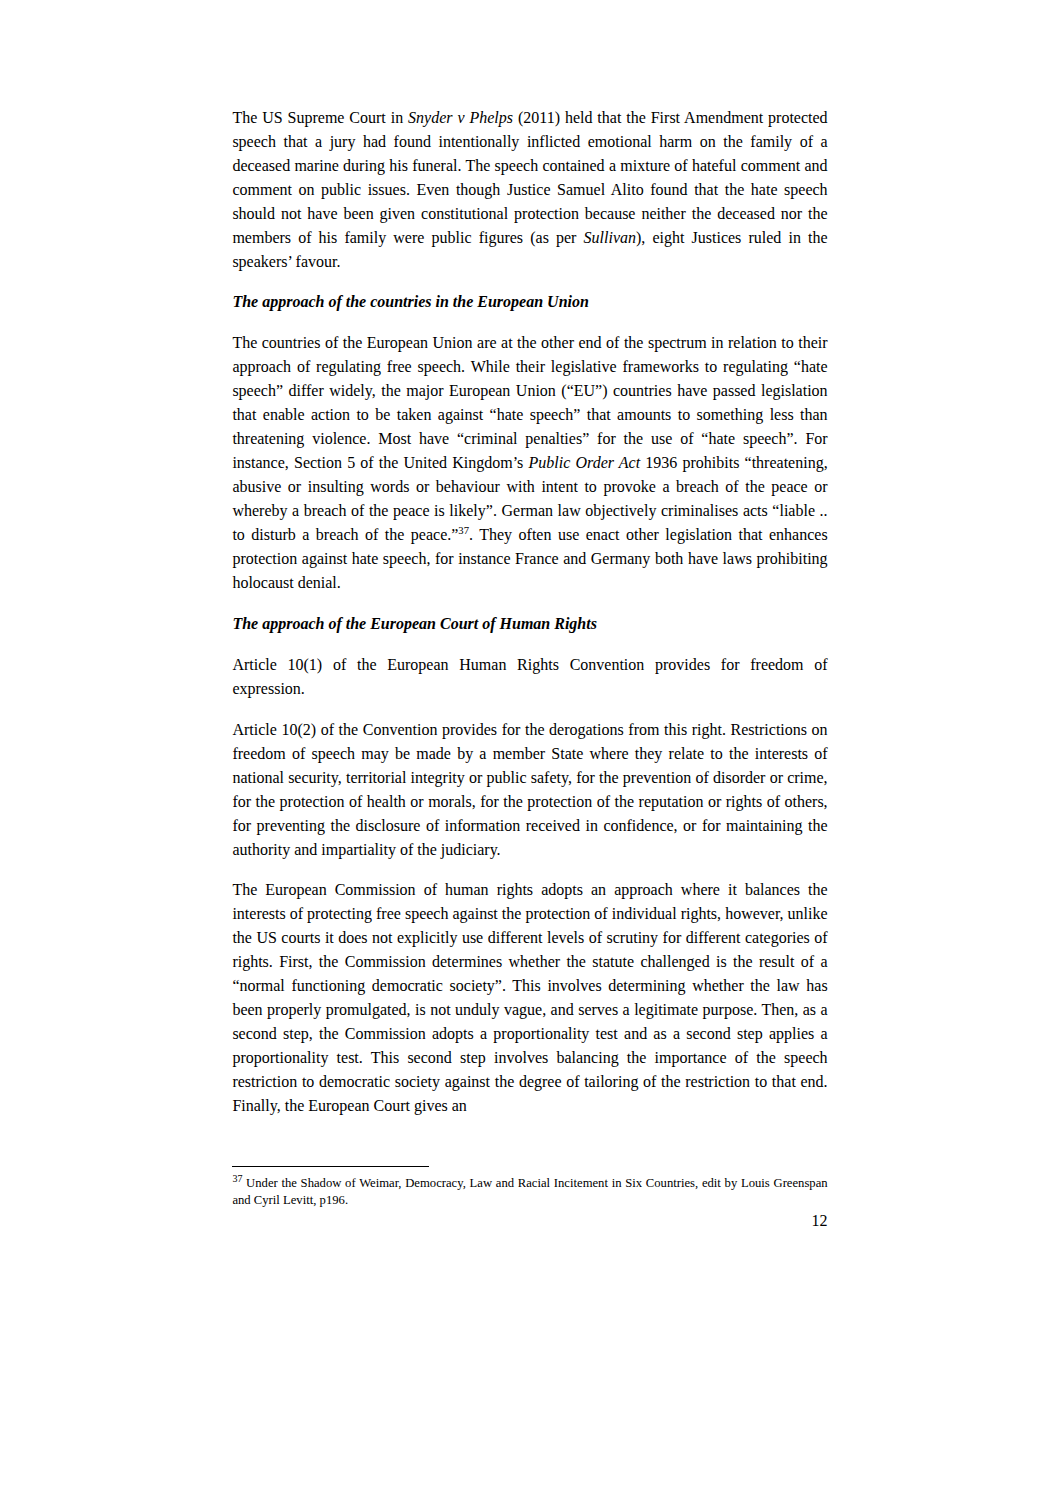The US Supreme Court in Snyder v Phelps (2011) held that the First Amendment protected speech that a jury had found intentionally inflicted emotional harm on the family of a deceased marine during his funeral. The speech contained a mixture of hateful comment and comment on public issues. Even though Justice Samuel Alito found that the hate speech should not have been given constitutional protection because neither the deceased nor the members of his family were public figures (as per Sullivan), eight Justices ruled in the speakers’ favour.
The approach of the countries in the European Union
The countries of the European Union are at the other end of the spectrum in relation to their approach of regulating free speech. While their legislative frameworks to regulating “hate speech” differ widely, the major European Union (“EU”) countries have passed legislation that enable action to be taken against “hate speech” that amounts to something less than threatening violence. Most have “criminal penalties” for the use of “hate speech”. For instance, Section 5 of the United Kingdom’s Public Order Act 1936 prohibits “threatening, abusive or insulting words or behaviour with intent to provoke a breach of the peace or whereby a breach of the peace is likely”. German law objectively criminalises acts “liable .. to disturb a breach of the peace.”37. They often use enact other legislation that enhances protection against hate speech, for instance France and Germany both have laws prohibiting holocaust denial.
The approach of the European Court of Human Rights
Article 10(1) of the European Human Rights Convention provides for freedom of expression.
Article 10(2) of the Convention provides for the derogations from this right. Restrictions on freedom of speech may be made by a member State where they relate to the interests of national security, territorial integrity or public safety, for the prevention of disorder or crime, for the protection of health or morals, for the protection of the reputation or rights of others, for preventing the disclosure of information received in confidence, or for maintaining the authority and impartiality of the judiciary.
The European Commission of human rights adopts an approach where it balances the interests of protecting free speech against the protection of individual rights, however, unlike the US courts it does not explicitly use different levels of scrutiny for different categories of rights. First, the Commission determines whether the statute challenged is the result of a “normal functioning democratic society”. This involves determining whether the law has been properly promulgated, is not unduly vague, and serves a legitimate purpose. Then, as a second step, the Commission adopts a proportionality test and as a second step applies a proportionality test. This second step involves balancing the importance of the speech restriction to democratic society against the degree of tailoring of the restriction to that end. Finally, the European Court gives an
37 Under the Shadow of Weimar, Democracy, Law and Racial Incitement in Six Countries, edit by Louis Greenspan and Cyril Levitt, p196.
12